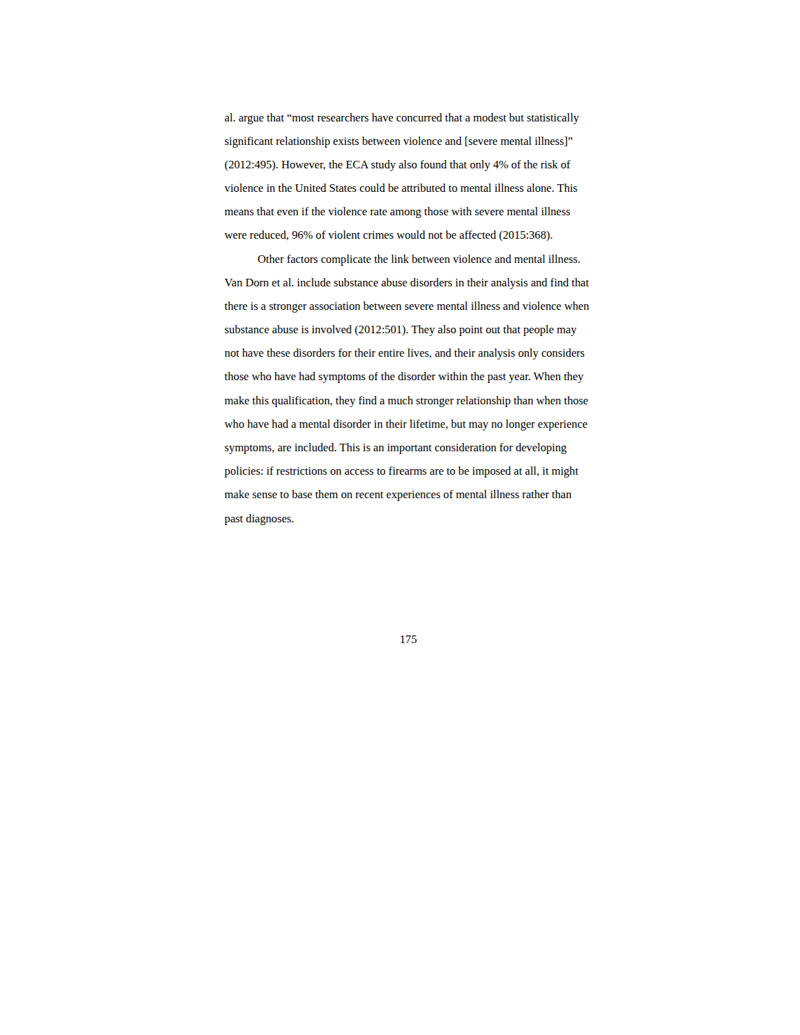al. argue that “most researchers have concurred that a modest but statistically significant relationship exists between violence and [severe mental illness]” (2012:495). However, the ECA study also found that only 4% of the risk of violence in the United States could be attributed to mental illness alone. This means that even if the violence rate among those with severe mental illness were reduced, 96% of violent crimes would not be affected (2015:368).
Other factors complicate the link between violence and mental illness. Van Dorn et al. include substance abuse disorders in their analysis and find that there is a stronger association between severe mental illness and violence when substance abuse is involved (2012:501). They also point out that people may not have these disorders for their entire lives, and their analysis only considers those who have had symptoms of the disorder within the past year. When they make this qualification, they find a much stronger relationship than when those who have had a mental disorder in their lifetime, but may no longer experience symptoms, are included. This is an important consideration for developing policies: if restrictions on access to firearms are to be imposed at all, it might make sense to base them on recent experiences of mental illness rather than past diagnoses.
175